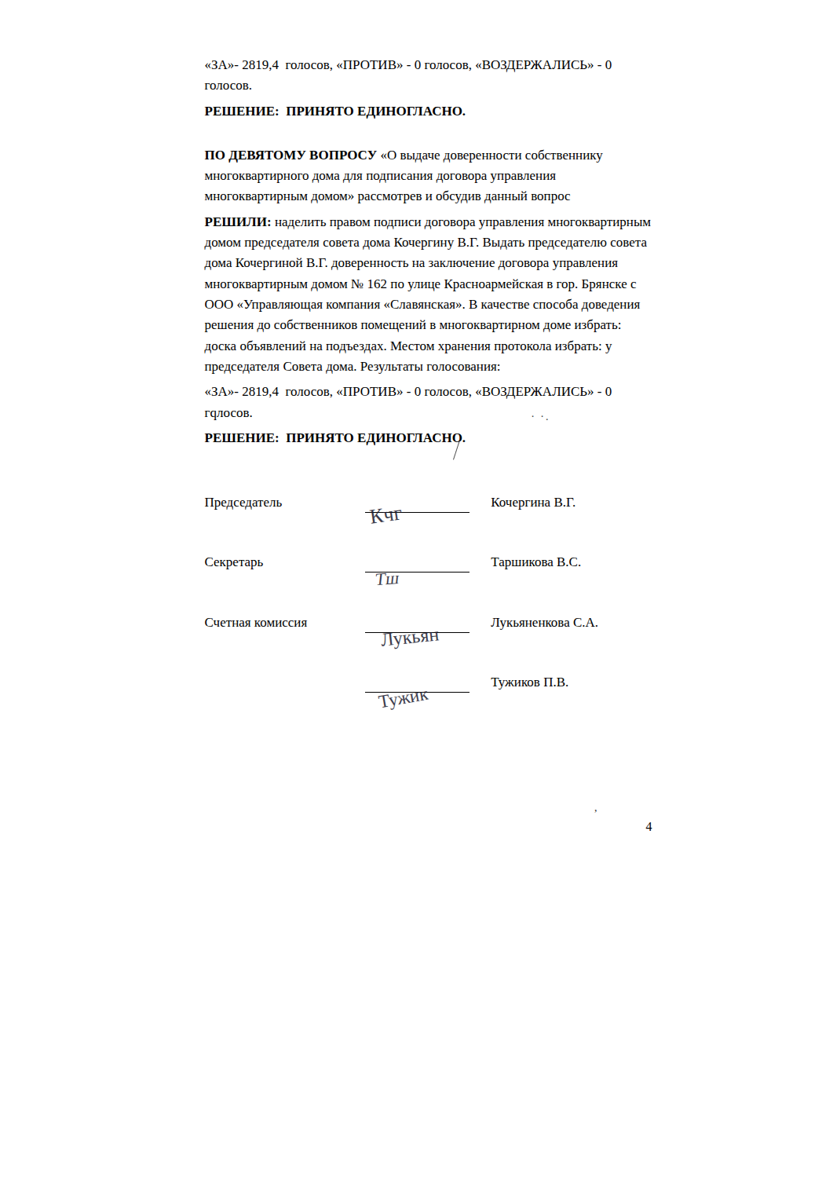«ЗА»- 2819,4 голосов, «ПРОТИВ» - 0 голосов, «ВОЗДЕРЖАЛИСЬ» - 0 голосов.
РЕШЕНИЕ: ПРИНЯТО ЕДИНОГЛАСНО.
ПО ДЕВЯТОМУ ВОПРОСУ «О выдаче доверенности собственнику многоквартирного дома для подписания договора управления многоквартирным домом» рассмотрев и обсудив данный вопрос
РЕШИЛИ: наделить правом подписи договора управления многоквартирным домом председателя совета дома Кочергину В.Г. Выдать председателю совета дома Кочергиной В.Г. доверенность на заключение договора управления многоквартирным домом № 162 по улице Красноармейская в гор. Брянске с ООО «Управляющая компания «Славянская». В качестве способа доведения решения до собственников помещений в многоквартирном доме избрать: доска объявлений на подъездах. Местом хранения протокола избрать: у председателя Совета дома. Результаты голосования:
«ЗА»- 2819,4 голосов, «ПРОТИВ» - 0 голосов, «ВОЗДЕРЖАЛИСЬ» - 0 гqлосов.
РЕШЕНИЕ: ПРИНЯТО ЕДИНОГЛАСНО.
· ·.
| Председатель | Кчг | Кочергина В.Г. |
| Секретарь | Тш | Таршикова В.С. |
| Счетная комиссия | Лукьян | Лукьяненкова С.А. |
| | Тужик | Тужиков П.В. |
,
4